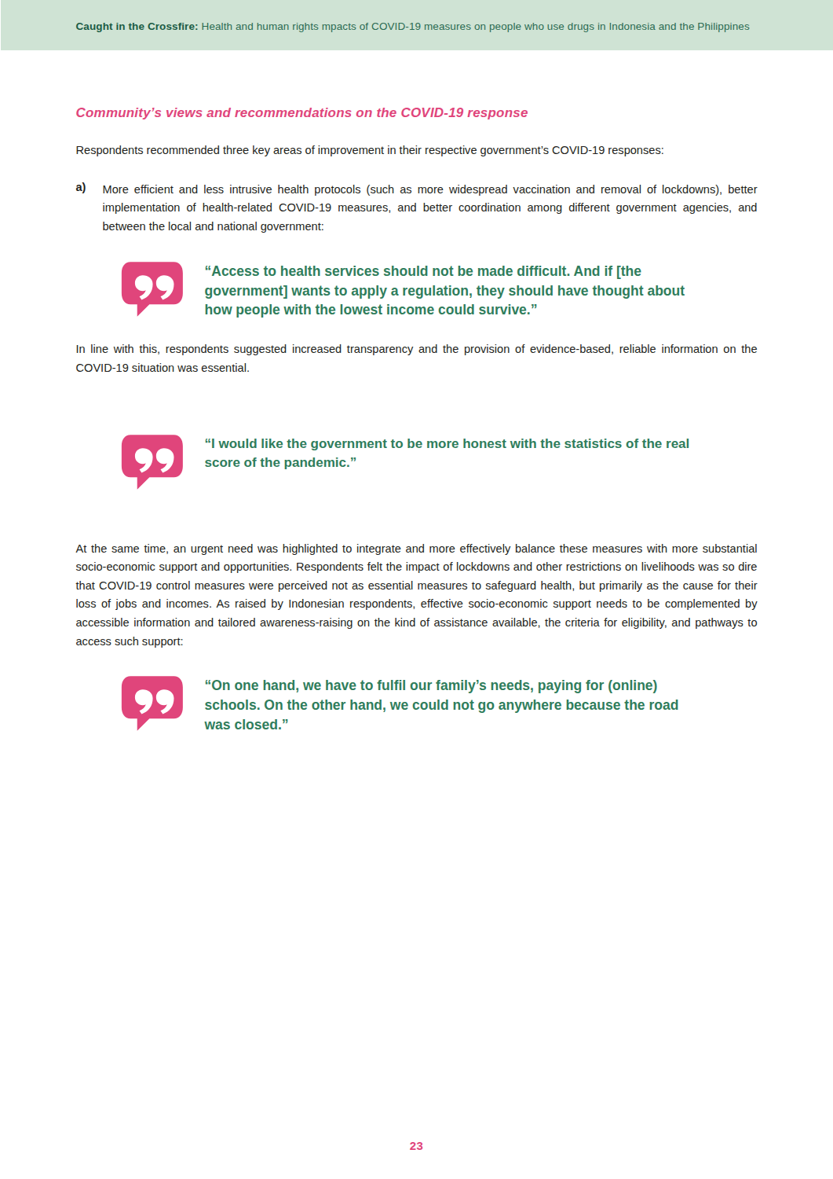Caught in the Crossfire: Health and human rights mpacts of COVID-19 measures on people who use drugs in Indonesia and the Philippines
Community’s views and recommendations on the COVID-19 response
Respondents recommended three key areas of improvement in their respective government’s COVID-19 responses:
a)
More efficient and less intrusive health protocols (such as more widespread vaccination and removal of lockdowns), better implementation of health-related COVID-19 measures, and better coordination among different government agencies, and between the local and national government:
“Access to health services should not be made difficult. And if [the government] wants to apply a regulation, they should have thought about how people with the lowest income could survive.”
In line with this, respondents suggested increased transparency and the provision of evidence-based, reliable information on the COVID-19 situation was essential.
“I would like the government to be more honest with the statistics of the real score of the pandemic.”
At the same time, an urgent need was highlighted to integrate and more effectively balance these measures with more substantial socio-economic support and opportunities. Respondents felt the impact of lockdowns and other restrictions on livelihoods was so dire that COVID-19 control measures were perceived not as essential measures to safeguard health, but primarily as the cause for their loss of jobs and incomes. As raised by Indonesian respondents, effective socio-economic support needs to be complemented by accessible information and tailored awareness-raising on the kind of assistance available, the criteria for eligibility, and pathways to access such support:
“On one hand, we have to fulfil our family’s needs, paying for (online) schools. On the other hand, we could not go anywhere because the road was closed.”
23